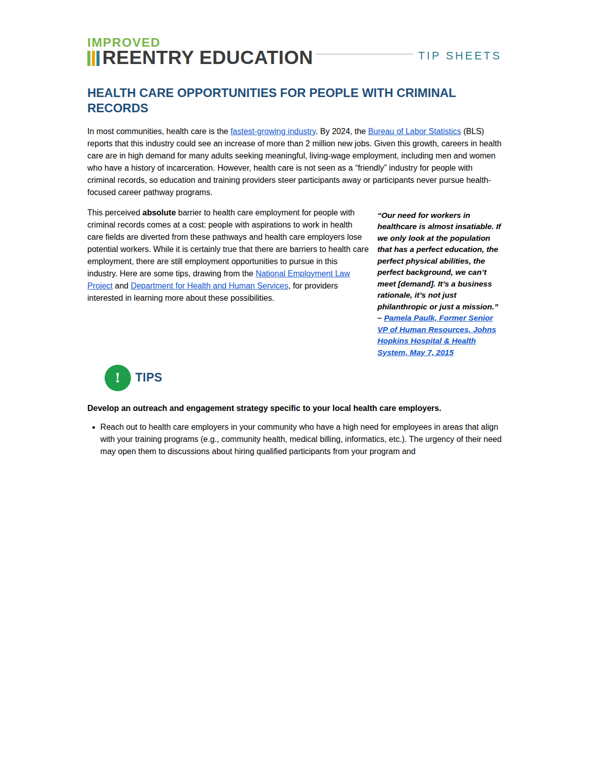IMPROVED
REENTRY EDUCATION TIP SHEETS
HEALTH CARE OPPORTUNITIES FOR PEOPLE WITH CRIMINAL RECORDS
In most communities, health care is the fastest-growing industry. By 2024, the Bureau of Labor Statistics (BLS) reports that this industry could see an increase of more than 2 million new jobs. Given this growth, careers in health care are in high demand for many adults seeking meaningful, living-wage employment, including men and women who have a history of incarceration. However, health care is not seen as a “friendly” industry for people with criminal records, so education and training providers steer participants away or participants never pursue health-focused career pathway programs.
“Our need for workers in healthcare is almost insatiable. If we only look at the population that has a perfect education, the perfect physical abilities, the perfect background, we can’t meet [demand]. It’s a business rationale, it’s not just philanthropic or just a mission.” – Pamela Paulk, Former Senior VP of Human Resources, Johns Hopkins Hospital & Health System, May 7, 2015
This perceived absolute barrier to health care employment for people with criminal records comes at a cost: people with aspirations to work in health care fields are diverted from these pathways and health care employers lose potential workers. While it is certainly true that there are barriers to health care employment, there are still employment opportunities to pursue in this industry. Here are some tips, drawing from the National Employment Law Project and Department for Health and Human Services, for providers interested in learning more about these possibilities.
! TIPS
Develop an outreach and engagement strategy specific to your local health care employers.
Reach out to health care employers in your community who have a high need for employees in areas that align with your training programs (e.g., community health, medical billing, informatics, etc.). The urgency of their need may open them to discussions about hiring qualified participants from your program and